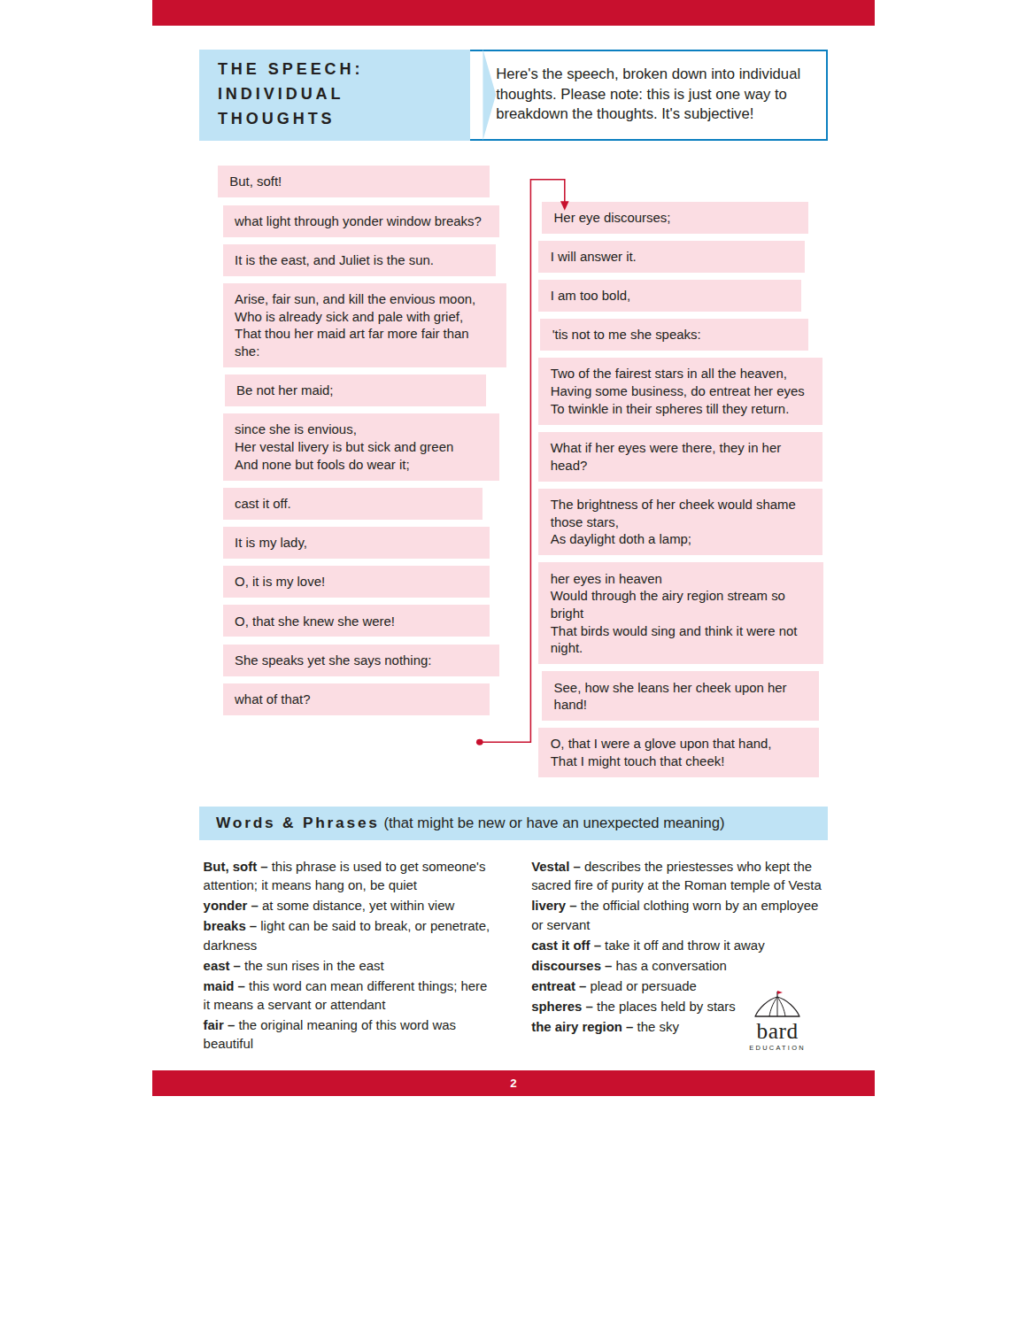The Speech:
Individual Thoughts
Here's the speech, broken down into individual thoughts. Please note: this is just one way to breakdown the thoughts. It's subjective!
But, soft!
what light through yonder window breaks?
It is the east, and Juliet is the sun.
Arise, fair sun, and kill the envious moon,
Who is already sick and pale with grief,
That thou her maid art far more fair than she:
Be not her maid;
since she is envious,
Her vestal livery is but sick and green
And none but fools do wear it;
cast it off.
It is my lady,
O, it is my love!
O, that she knew she were!
She speaks yet she says nothing:
what of that?
Her eye discourses;
I will answer it.
I am too bold,
'tis not to me she speaks:
Two of the fairest stars in all the heaven,
Having some business, do entreat her eyes
To twinkle in their spheres till they return.
What if her eyes were there, they in her head?
The brightness of her cheek would shame those stars,
As daylight doth a lamp;
her eyes in heaven
Would through the airy region stream so bright
That birds would sing and think it were not night.
See, how she leans her cheek upon her hand!
O, that I were a glove upon that hand,
That I might touch that cheek!
Words & Phrases (that might be new or have an unexpected meaning)
But, soft – this phrase is used to get someone's attention; it means hang on, be quiet
yonder – at some distance, yet within view
breaks – light can be said to break, or penetrate, darkness
east – the sun rises in the east
maid – this word can mean different things; here it means a servant or attendant
fair – the original meaning of this word was beautiful
Vestal – describes the priestesses who kept the sacred fire of purity at the Roman temple of Vesta
livery – the official clothing worn by an employee or servant
cast it off – take it off and throw it away
discourses – has a conversation
entreat – plead or persuade
spheres – the places held by stars
the airy region – the sky
bard
EDUCATION
2